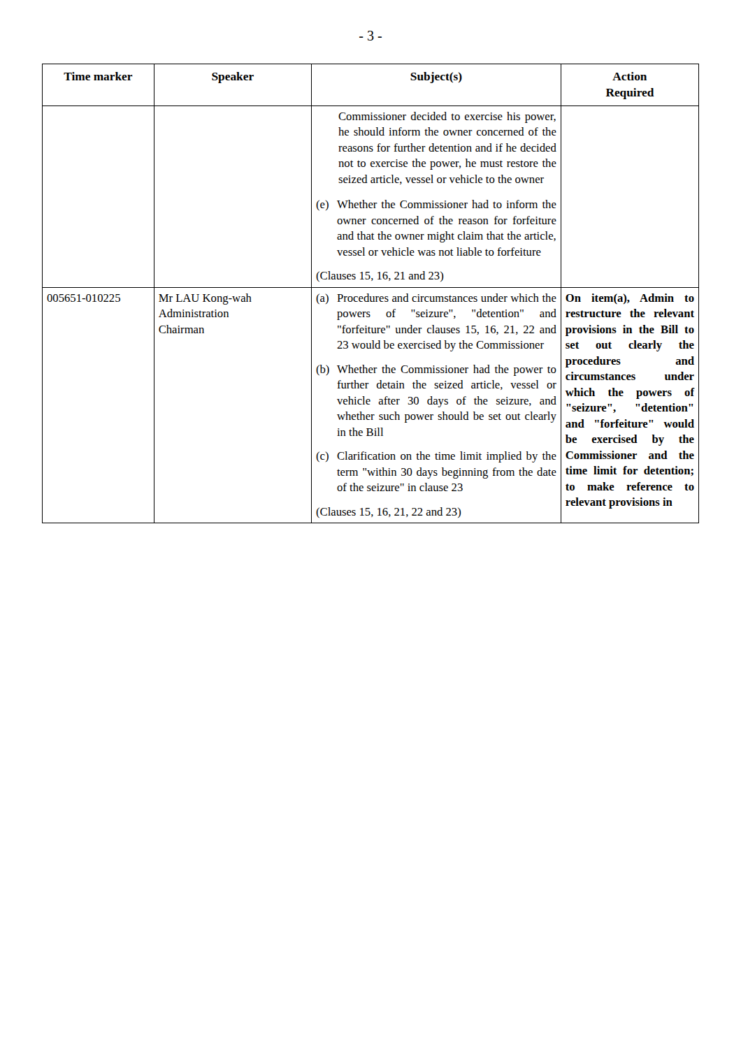- 3 -
| Time marker | Speaker | Subject(s) | Action Required |
| --- | --- | --- | --- |
| | | Commissioner decided to exercise his power, he should inform the owner concerned of the reasons for further detention and if he decided not to exercise the power, he must restore the seized article, vessel or vehicle to the owner (e) Whether the Commissioner had to inform the owner concerned of the reason for forfeiture and that the owner might claim that the article, vessel or vehicle was not liable to forfeiture (Clauses 15, 16, 21 and 23) | |
| 005651-010225 | Mr LAU Kong-wah Administration Chairman | (a) Procedures and circumstances under which the powers of "seizure", "detention" and "forfeiture" under clauses 15, 16, 21, 22 and 23 would be exercised by the Commissioner (b) Whether the Commissioner had the power to further detain the seized article, vessel or vehicle after 30 days of the seizure, and whether such power should be set out clearly in the Bill (c) Clarification on the time limit implied by the term "within 30 days beginning from the date of the seizure" in clause 23 (Clauses 15, 16, 21, 22 and 23) | On item(a), Admin to restructure the relevant provisions in the Bill to set out clearly the procedures and circumstances under which the powers of "seizure", "detention" and "forfeiture" would be exercised by the Commissioner and the time limit for detention; to make reference to relevant provisions in |